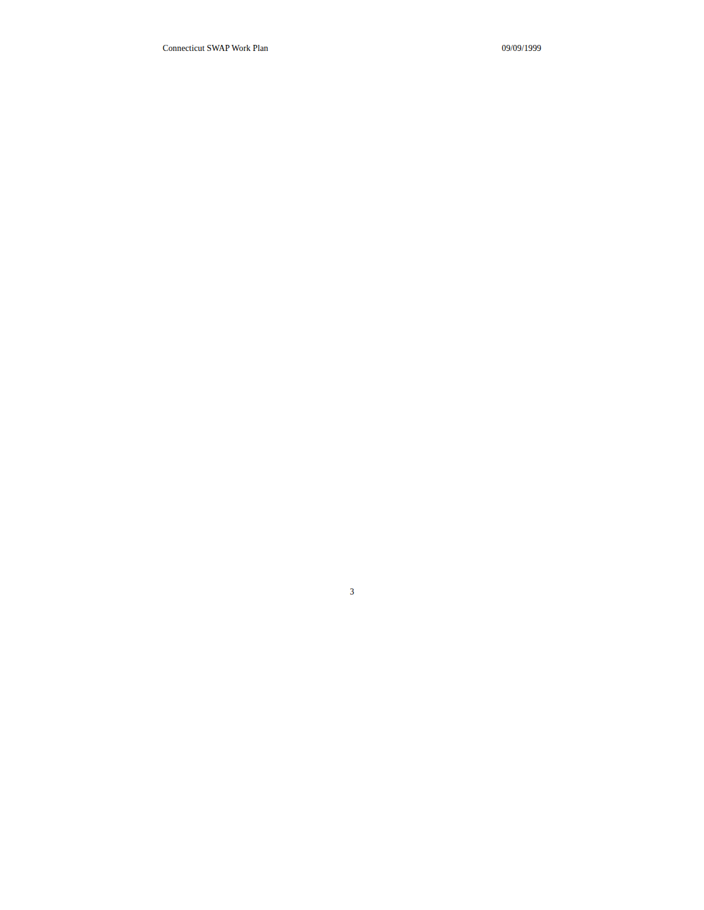Connecticut SWAP Work Plan
09/09/1999
3